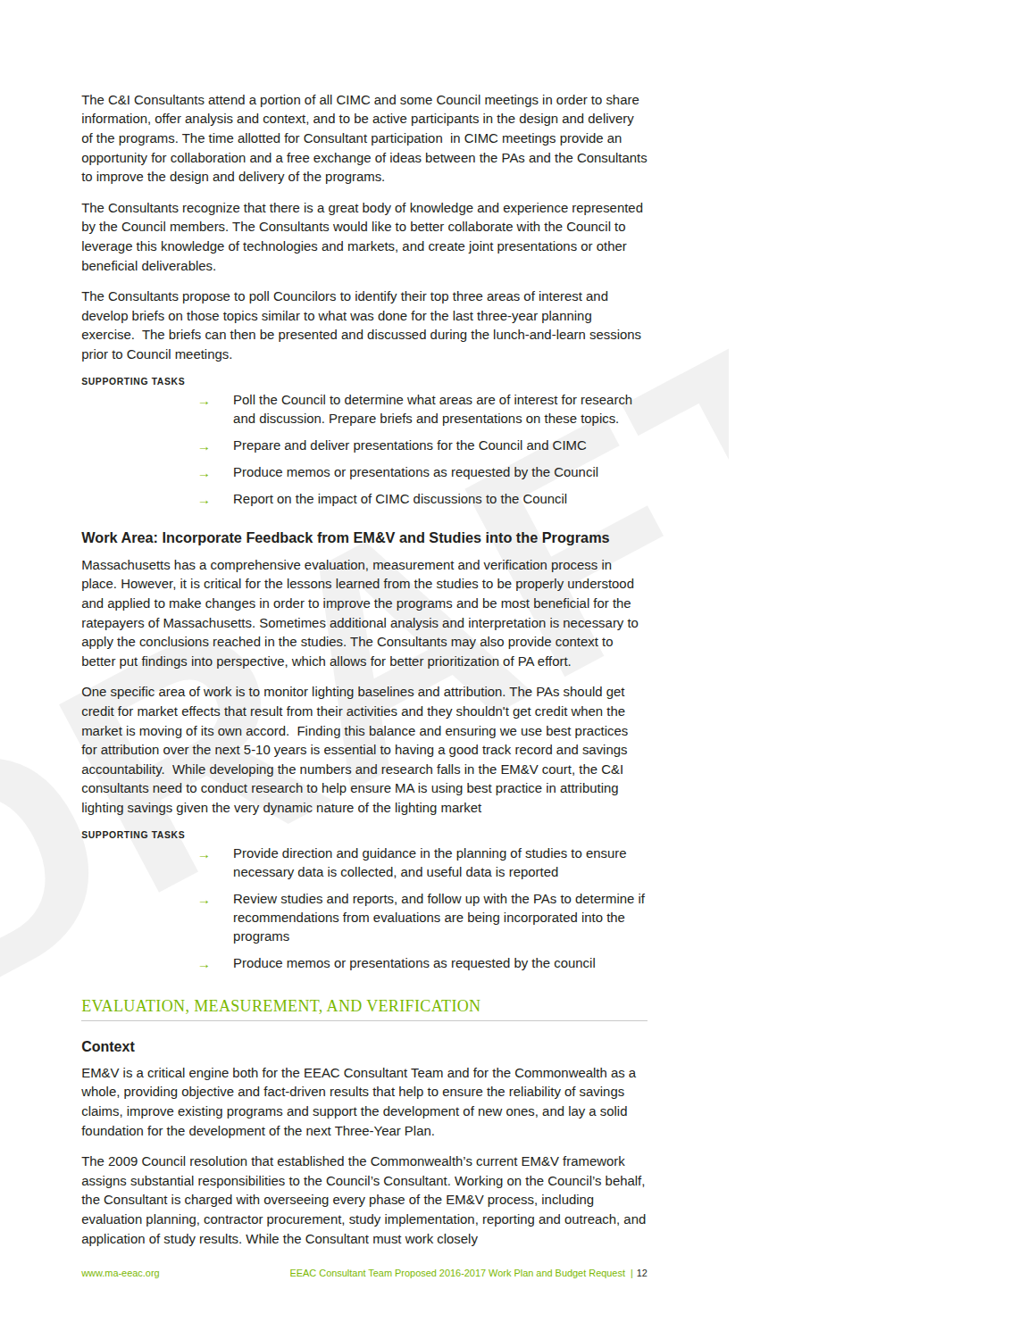DRAFT
The C&I Consultants attend a portion of all CIMC and some Council meetings in order to share information, offer analysis and context, and to be active participants in the design and delivery of the programs. The time allotted for Consultant participation in CIMC meetings provide an opportunity for collaboration and a free exchange of ideas between the PAs and the Consultants to improve the design and delivery of the programs.
The Consultants recognize that there is a great body of knowledge and experience represented by the Council members. The Consultants would like to better collaborate with the Council to leverage this knowledge of technologies and markets, and create joint presentations or other beneficial deliverables.
The Consultants propose to poll Councilors to identify their top three areas of interest and develop briefs on those topics similar to what was done for the last three-year planning exercise. The briefs can then be presented and discussed during the lunch-and-learn sessions prior to Council meetings.
SUPPORTING TASKS
Poll the Council to determine what areas are of interest for research and discussion. Prepare briefs and presentations on these topics.
Prepare and deliver presentations for the Council and CIMC
Produce memos or presentations as requested by the Council
Report on the impact of CIMC discussions to the Council
Work Area: Incorporate Feedback from EM&V and Studies into the Programs
Massachusetts has a comprehensive evaluation, measurement and verification process in place. However, it is critical for the lessons learned from the studies to be properly understood and applied to make changes in order to improve the programs and be most beneficial for the ratepayers of Massachusetts. Sometimes additional analysis and interpretation is necessary to apply the conclusions reached in the studies. The Consultants may also provide context to better put findings into perspective, which allows for better prioritization of PA effort.
One specific area of work is to monitor lighting baselines and attribution. The PAs should get credit for market effects that result from their activities and they shouldn't get credit when the market is moving of its own accord. Finding this balance and ensuring we use best practices for attribution over the next 5-10 years is essential to having a good track record and savings accountability. While developing the numbers and research falls in the EM&V court, the C&I consultants need to conduct research to help ensure MA is using best practice in attributing lighting savings given the very dynamic nature of the lighting market
SUPPORTING TASKS
Provide direction and guidance in the planning of studies to ensure necessary data is collected, and useful data is reported
Review studies and reports, and follow up with the PAs to determine if recommendations from evaluations are being incorporated into the programs
Produce memos or presentations as requested by the council
Evaluation, Measurement, and Verification
Context
EM&V is a critical engine both for the EEAC Consultant Team and for the Commonwealth as a whole, providing objective and fact-driven results that help to ensure the reliability of savings claims, improve existing programs and support the development of new ones, and lay a solid foundation for the development of the next Three-Year Plan.
The 2009 Council resolution that established the Commonwealth’s current EM&V framework assigns substantial responsibilities to the Council’s Consultant. Working on the Council’s behalf, the Consultant is charged with overseeing every phase of the EM&V process, including evaluation planning, contractor procurement, study implementation, reporting and outreach, and application of study results. While the Consultant must work closely
www.ma-eeac.org
EEAC Consultant Team Proposed 2016-2017 Work Plan and Budget Request |12